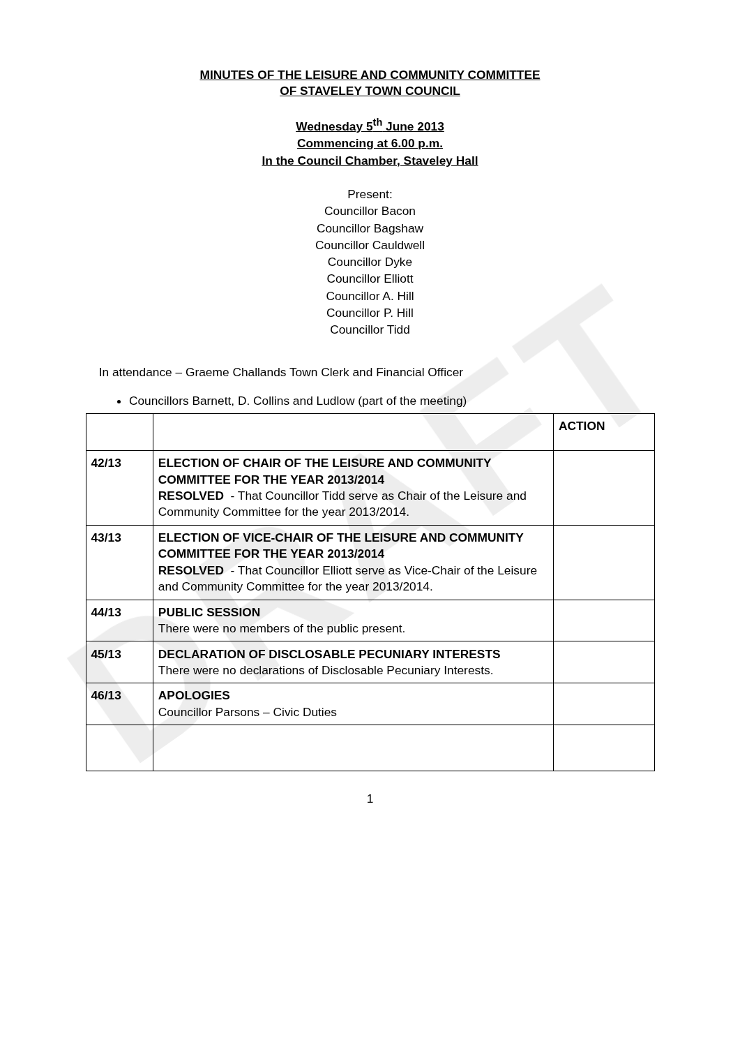DRAFT
MINUTES OF THE LEISURE AND COMMUNITY COMMITTEE
OF STAVELEY TOWN COUNCIL
Wednesday 5th June 2013
Commencing at 6.00 p.m.
In the Council Chamber, Staveley Hall
Present:
Councillor Bacon
Councillor Bagshaw
Councillor Cauldwell
Councillor Dyke
Councillor Elliott
Councillor A. Hill
Councillor P. Hill
Councillor Tidd
In attendance – Graeme Challands Town Clerk and Financial Officer
Councillors Barnett, D. Collins and Ludlow (part of the meeting)
| | | ACTION |
| 42/13 | ELECTION OF CHAIR OF THE LEISURE AND COMMUNITY COMMITTEE FOR THE YEAR 2013/2014 RESOLVED - That Councillor Tidd serve as Chair of the Leisure and Community Committee for the year 2013/2014. | |
| 43/13 | ELECTION OF VICE-CHAIR OF THE LEISURE AND COMMUNITY COMMITTEE FOR THE YEAR 2013/2014 RESOLVED - That Councillor Elliott serve as Vice-Chair of the Leisure and Community Committee for the year 2013/2014. | |
| 44/13 | PUBLIC SESSION There were no members of the public present. | |
| 45/13 | DECLARATION OF DISCLOSABLE PECUNIARY INTERESTS There were no declarations of Disclosable Pecuniary Interests. | |
| 46/13 | APOLOGIES Councillor Parsons – Civic Duties | |
1